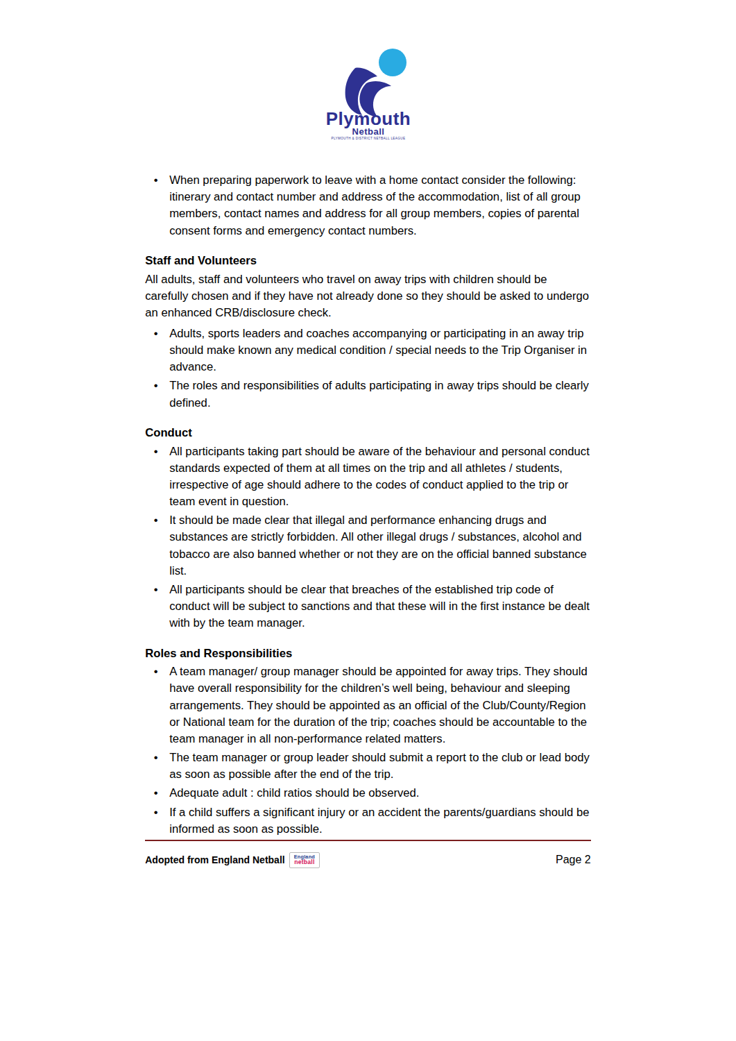Plymouth Netball PLYMOUTH & DISTRICT NETBALL LEAGUE
When preparing paperwork to leave with a home contact consider the following: itinerary and contact number and address of the accommodation, list of all group members, contact names and address for all group members, copies of parental consent forms and emergency contact numbers.
Staff and Volunteers
All adults, staff and volunteers who travel on away trips with children should be carefully chosen and if they have not already done so they should be asked to undergo an enhanced CRB/disclosure check.
Adults, sports leaders and coaches accompanying or participating in an away trip should make known any medical condition / special needs to the Trip Organiser in advance.
The roles and responsibilities of adults participating in away trips should be clearly defined.
Conduct
All participants taking part should be aware of the behaviour and personal conduct standards expected of them at all times on the trip and all athletes / students, irrespective of age should adhere to the codes of conduct applied to the trip or team event in question.
It should be made clear that illegal and performance enhancing drugs and substances are strictly forbidden. All other illegal drugs / substances, alcohol and tobacco are also banned whether or not they are on the official banned substance list.
All participants should be clear that breaches of the established trip code of conduct will be subject to sanctions and that these will in the first instance be dealt with by the team manager.
Roles and Responsibilities
A team manager/ group manager should be appointed for away trips. They should have overall responsibility for the children’s well being, behaviour and sleeping arrangements. They should be appointed as an official of the Club/County/Region or National team for the duration of the trip; coaches should be accountable to the team manager in all non-performance related matters.
The team manager or group leader should submit a report to the club or lead body as soon as possible after the end of the trip.
Adequate adult : child ratios should be observed.
If a child suffers a significant injury or an accident the parents/guardians should be informed as soon as possible.
Adopted from England Netball England netball
Page 2